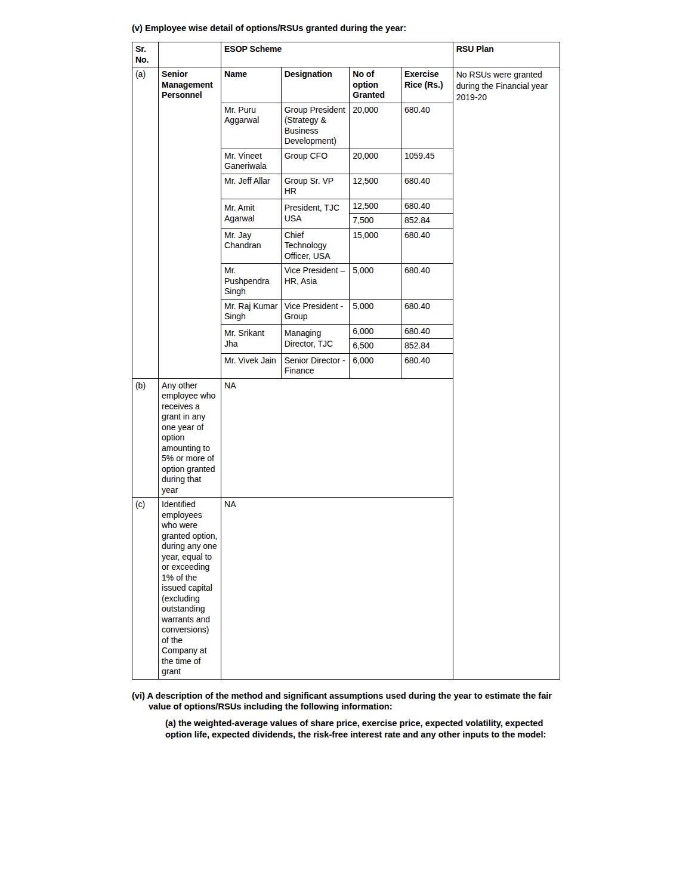(v) Employee wise detail of options/RSUs granted during the year:
| Sr. No. | | ESOP Scheme | RSU Plan |
| (a) | Senior Management Personnel | / Name / Designation / No of option Granted / Exercise Rice (Rs.) / / --- / --- / --- / --- / / Mr. Puru Aggarwal / Group President (Strategy & Business Development) / 20,000 / 680.40 / / Mr. Vineet Ganeriwala / Group CFO / 20,000 / 1059.45 / / Mr. Jeff Allar / Group Sr. VP HR / 12,500 / 680.40 / / Mr. Amit Agarwal / President, TJC USA / 12,500 / 680.40 / / 7,500 / 852.84 / / Mr. Jay Chandran / Chief Technology Officer, USA / 15,000 / 680.40 / / Mr. Pushpendra Singh / Vice President – HR, Asia / 5,000 / 680.40 / / Mr. Raj Kumar Singh / Vice President - Group / 5,000 / 680.40 / / Mr. Srikant Jha / Managing Director, TJC / 6,000 / 680.40 / / 6,500 / 852.84 / / Mr. Vivek Jain / Senior Director - Finance / 6,000 / 680.40 / | No RSUs were granted during the Financial year 2019-20 |
| (b) | Any other employee who receives a grant in any one year of option amounting to 5% or more of option granted during that year | NA |
| (c) | Identified employees who were granted option, during any one year, equal to or exceeding 1% of the issued capital (excluding outstanding warrants and conversions) of the Company at the time of grant | NA |
(vi) A description of the method and significant assumptions used during the year to estimate the fair value of options/RSUs including the following information:
(a) the weighted-average values of share price, exercise price, expected volatility, expected option life, expected dividends, the risk-free interest rate and any other inputs to the model: